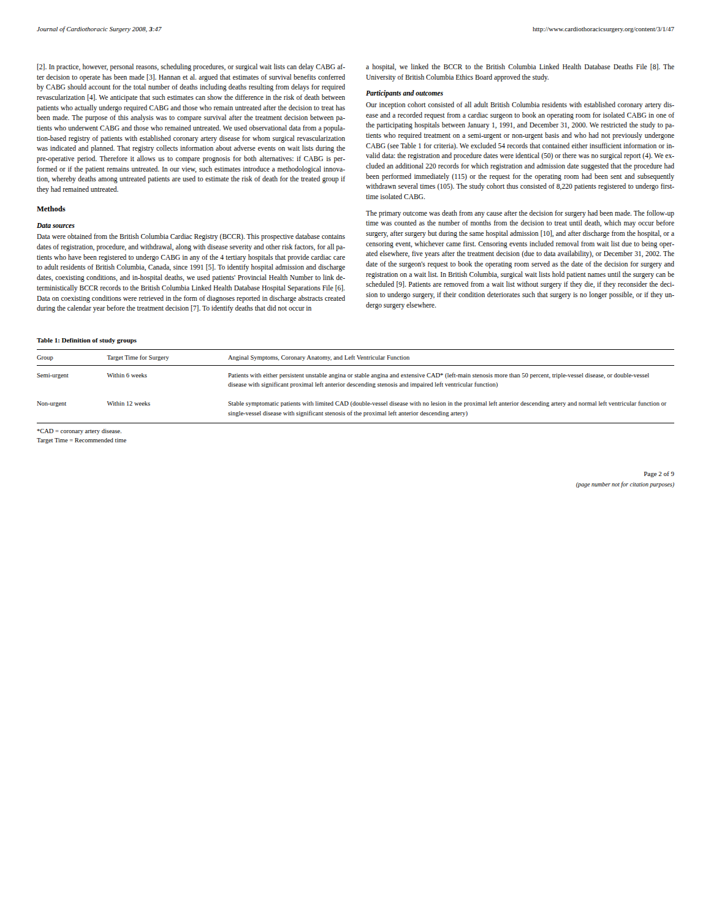Journal of Cardiothoracic Surgery 2008, 3:47
http://www.cardiothoracicsurgery.org/content/3/1/47
[2]. In practice, however, personal reasons, scheduling procedures, or surgical wait lists can delay CABG after decision to operate has been made [3]. Hannan et al. argued that estimates of survival benefits conferred by CABG should account for the total number of deaths including deaths resulting from delays for required revascularization [4]. We anticipate that such estimates can show the difference in the risk of death between patients who actually undergo required CABG and those who remain untreated after the decision to treat has been made. The purpose of this analysis was to compare survival after the treatment decision between patients who underwent CABG and those who remained untreated. We used observational data from a population-based registry of patients with established coronary artery disease for whom surgical revascularization was indicated and planned. That registry collects information about adverse events on wait lists during the pre-operative period. Therefore it allows us to compare prognosis for both alternatives: if CABG is performed or if the patient remains untreated. In our view, such estimates introduce a methodological innovation, whereby deaths among untreated patients are used to estimate the risk of death for the treated group if they had remained untreated.
Methods
Data sources
Data were obtained from the British Columbia Cardiac Registry (BCCR). This prospective database contains dates of registration, procedure, and withdrawal, along with disease severity and other risk factors, for all patients who have been registered to undergo CABG in any of the 4 tertiary hospitals that provide cardiac care to adult residents of British Columbia, Canada, since 1991 [5]. To identify hospital admission and discharge dates, coexisting conditions, and in-hospital deaths, we used patients' Provincial Health Number to link deterministically BCCR records to the British Columbia Linked Health Database Hospital Separations File [6]. Data on coexisting conditions were retrieved in the form of diagnoses reported in discharge abstracts created during the calendar year before the treatment decision [7]. To identify deaths that did not occur in
a hospital, we linked the BCCR to the British Columbia Linked Health Database Deaths File [8]. The University of British Columbia Ethics Board approved the study.
Participants and outcomes
Our inception cohort consisted of all adult British Columbia residents with established coronary artery disease and a recorded request from a cardiac surgeon to book an operating room for isolated CABG in one of the participating hospitals between January 1, 1991, and December 31, 2000. We restricted the study to patients who required treatment on a semi-urgent or non-urgent basis and who had not previously undergone CABG (see Table 1 for criteria). We excluded 54 records that contained either insufficient information or invalid data: the registration and procedure dates were identical (50) or there was no surgical report (4). We excluded an additional 220 records for which registration and admission date suggested that the procedure had been performed immediately (115) or the request for the operating room had been sent and subsequently withdrawn several times (105). The study cohort thus consisted of 8,220 patients registered to undergo first-time isolated CABG.
The primary outcome was death from any cause after the decision for surgery had been made. The follow-up time was counted as the number of months from the decision to treat until death, which may occur before surgery, after surgery but during the same hospital admission [10], and after discharge from the hospital, or a censoring event, whichever came first. Censoring events included removal from wait list due to being operated elsewhere, five years after the treatment decision (due to data availability), or December 31, 2002. The date of the surgeon's request to book the operating room served as the date of the decision for surgery and registration on a wait list. In British Columbia, surgical wait lists hold patient names until the surgery can be scheduled [9]. Patients are removed from a wait list without surgery if they die, if they reconsider the decision to undergo surgery, if their condition deteriorates such that surgery is no longer possible, or if they undergo surgery elsewhere.
Table 1: Definition of study groups
| Group | Target Time for Surgery | Anginal Symptoms, Coronary Anatomy, and Left Ventricular Function |
| --- | --- | --- |
| Semi-urgent | Within 6 weeks | Patients with either persistent unstable angina or stable angina and extensive CAD* (left-main stenosis more than 50 percent, triple-vessel disease, or double-vessel disease with significant proximal left anterior descending stenosis and impaired left ventricular function) |
| Non-urgent | Within 12 weeks | Stable symptomatic patients with limited CAD (double-vessel disease with no lesion in the proximal left anterior descending artery and normal left ventricular function or single-vessel disease with significant stenosis of the proximal left anterior descending artery) |
*CAD = coronary artery disease.
Target Time = Recommended time
Page 2 of 9
(page number not for citation purposes)